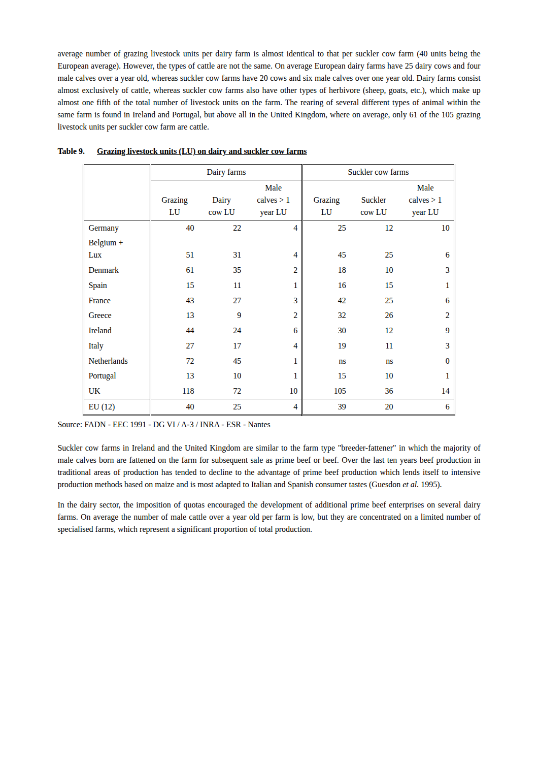average number of grazing livestock units per dairy farm is almost identical to that per suckler cow farm (40 units being the European average). However, the types of cattle are not the same. On average European dairy farms have 25 dairy cows and four male calves over a year old, whereas suckler cow farms have 20 cows and six male calves over one year old. Dairy farms consist almost exclusively of cattle, whereas suckler cow farms also have other types of herbivore (sheep, goats, etc.), which make up almost one fifth of the total number of livestock units on the farm. The rearing of several different types of animal within the same farm is found in Ireland and Portugal, but above all in the United Kingdom, where on average, only 61 of the 105 grazing livestock units per suckler cow farm are cattle.
Table 9. Grazing livestock units (LU) on dairy and suckler cow farms
| | Dairy farms | Suckler cow farms |
| --- | --- | --- |
| Grazing LU | Dairy cow LU | Male calves > 1 year LU | Grazing LU | Suckler cow LU | Male calves > 1 year LU |
| Germany | 40 | 22 | 4 | 25 | 12 | 10 |
| Belgium + Lux | 51 | 31 | 4 | 45 | 25 | 6 |
| Denmark | 61 | 35 | 2 | 18 | 10 | 3 |
| Spain | 15 | 11 | 1 | 16 | 15 | 1 |
| France | 43 | 27 | 3 | 42 | 25 | 6 |
| Greece | 13 | 9 | 2 | 32 | 26 | 2 |
| Ireland | 44 | 24 | 6 | 30 | 12 | 9 |
| Italy | 27 | 17 | 4 | 19 | 11 | 3 |
| Netherlands | 72 | 45 | 1 | ns | ns | 0 |
| Portugal | 13 | 10 | 1 | 15 | 10 | 1 |
| UK | 118 | 72 | 10 | 105 | 36 | 14 |
| EU (12) | 40 | 25 | 4 | 39 | 20 | 6 |
Source: FADN - EEC 1991 - DG VI / A-3 / INRA - ESR - Nantes
Suckler cow farms in Ireland and the United Kingdom are similar to the farm type "breeder-fattener" in which the majority of male calves born are fattened on the farm for subsequent sale as prime beef or beef. Over the last ten years beef production in traditional areas of production has tended to decline to the advantage of prime beef production which lends itself to intensive production methods based on maize and is most adapted to Italian and Spanish consumer tastes (Guesdon et al. 1995).
In the dairy sector, the imposition of quotas encouraged the development of additional prime beef enterprises on several dairy farms. On average the number of male cattle over a year old per farm is low, but they are concentrated on a limited number of specialised farms, which represent a significant proportion of total production.